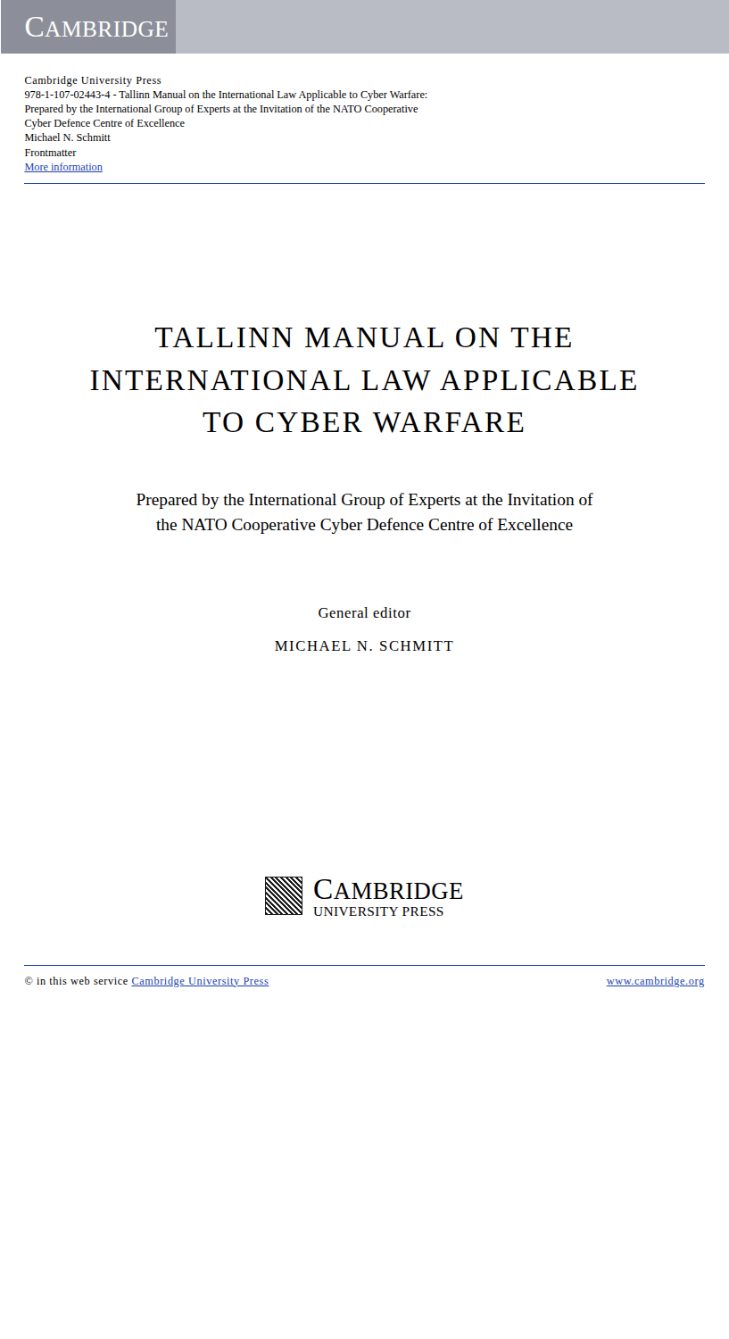CAMBRIDGE
Cambridge University Press
978-1-107-02443-4 - Tallinn Manual on the International Law Applicable to Cyber Warfare:
Prepared by the International Group of Experts at the Invitation of the NATO Cooperative
Cyber Defence Centre of Excellence
Michael N. Schmitt
Frontmatter
More information
TALLINN MANUAL ON THE INTERNATIONAL LAW APPLICABLE TO CYBER WARFARE
Prepared by the International Group of Experts at the Invitation of the NATO Cooperative Cyber Defence Centre of Excellence
General editor
MICHAEL N. SCHMITT
CAMBRIDGE
UNIVERSITY PRESS
© in this web service Cambridge University Press
www.cambridge.org